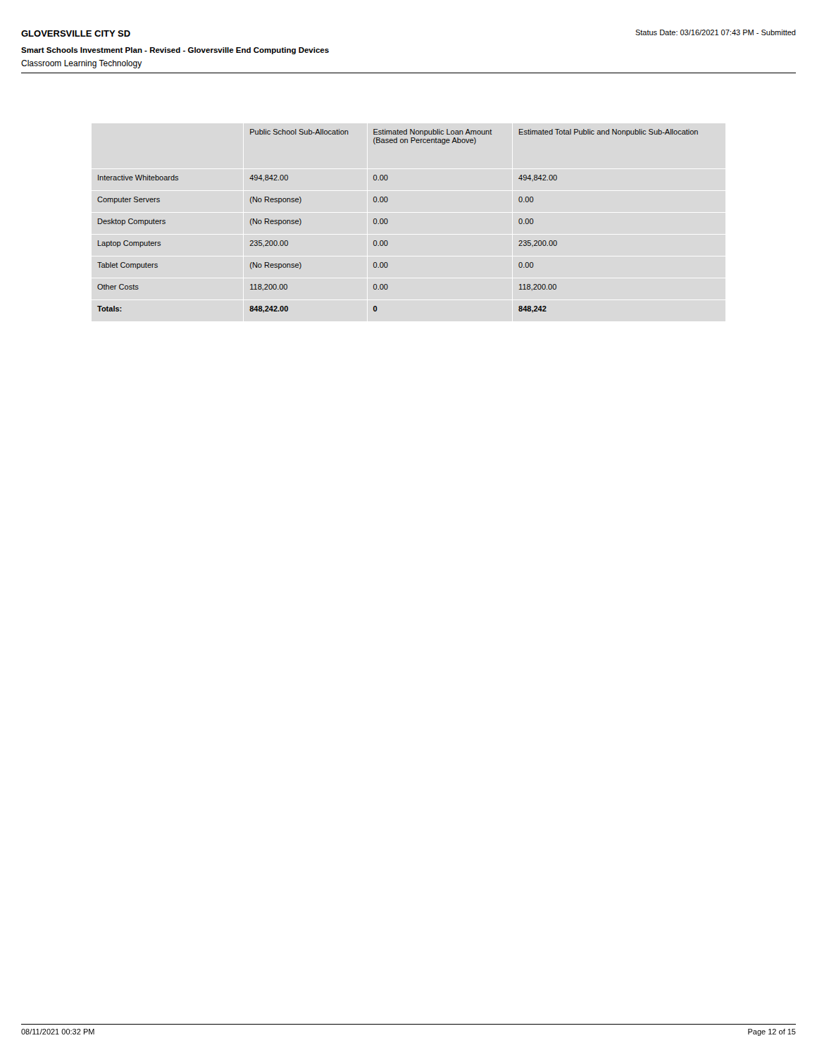GLOVERSVILLE CITY SD Status Date: 03/16/2021 07:43 PM - Submitted
Smart Schools Investment Plan - Revised - Gloversville End Computing Devices
Classroom Learning Technology
| | Public School Sub-Allocation | Estimated Nonpublic Loan Amount (Based on Percentage Above) | Estimated Total Public and Nonpublic Sub-Allocation |
| --- | --- | --- | --- |
| Interactive Whiteboards | 494,842.00 | 0.00 | 494,842.00 |
| Computer Servers | (No Response) | 0.00 | 0.00 |
| Desktop Computers | (No Response) | 0.00 | 0.00 |
| Laptop Computers | 235,200.00 | 0.00 | 235,200.00 |
| Tablet Computers | (No Response) | 0.00 | 0.00 |
| Other Costs | 118,200.00 | 0.00 | 118,200.00 |
| Totals: | 848,242.00 | 0 | 848,242 |
08/11/2021 00:32 PM Page 12 of 15